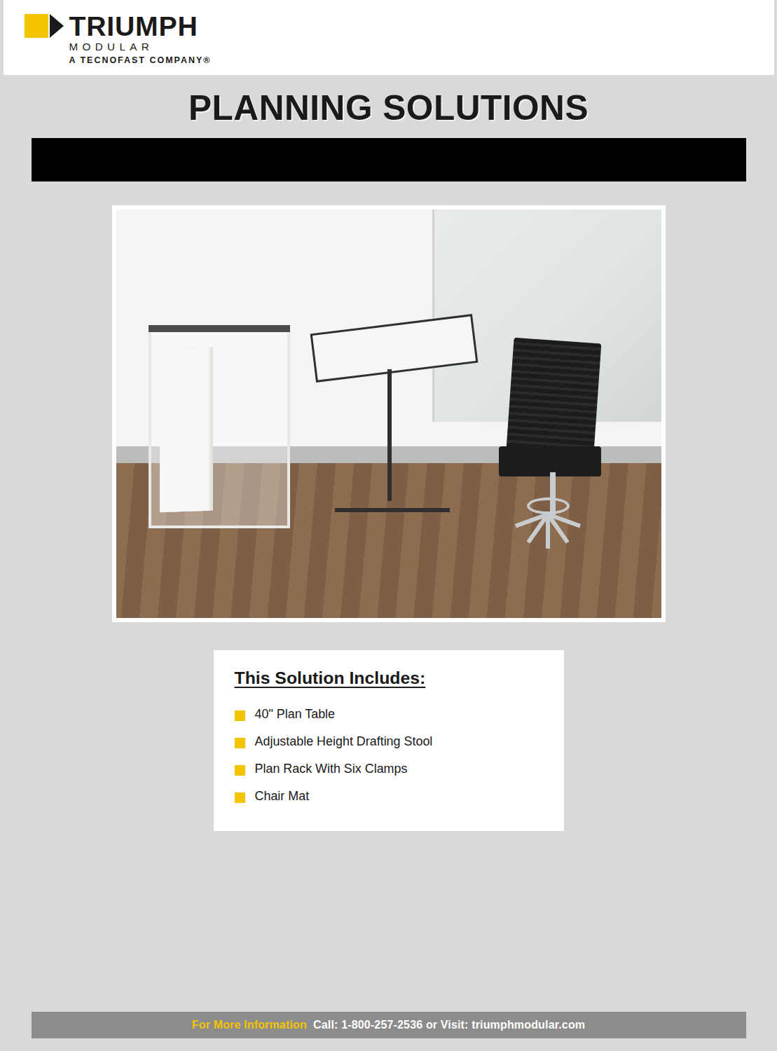TRIUMPH MODULAR A TECNOFAST COMPANY®
PLANNING SOLUTIONS
This Solution Includes:
40" Plan Table
Adjustable Height Drafting Stool
Plan Rack With Six Clamps
Chair Mat
For More Information Call: 1-800-257-2536 or Visit: triumphmodular.com